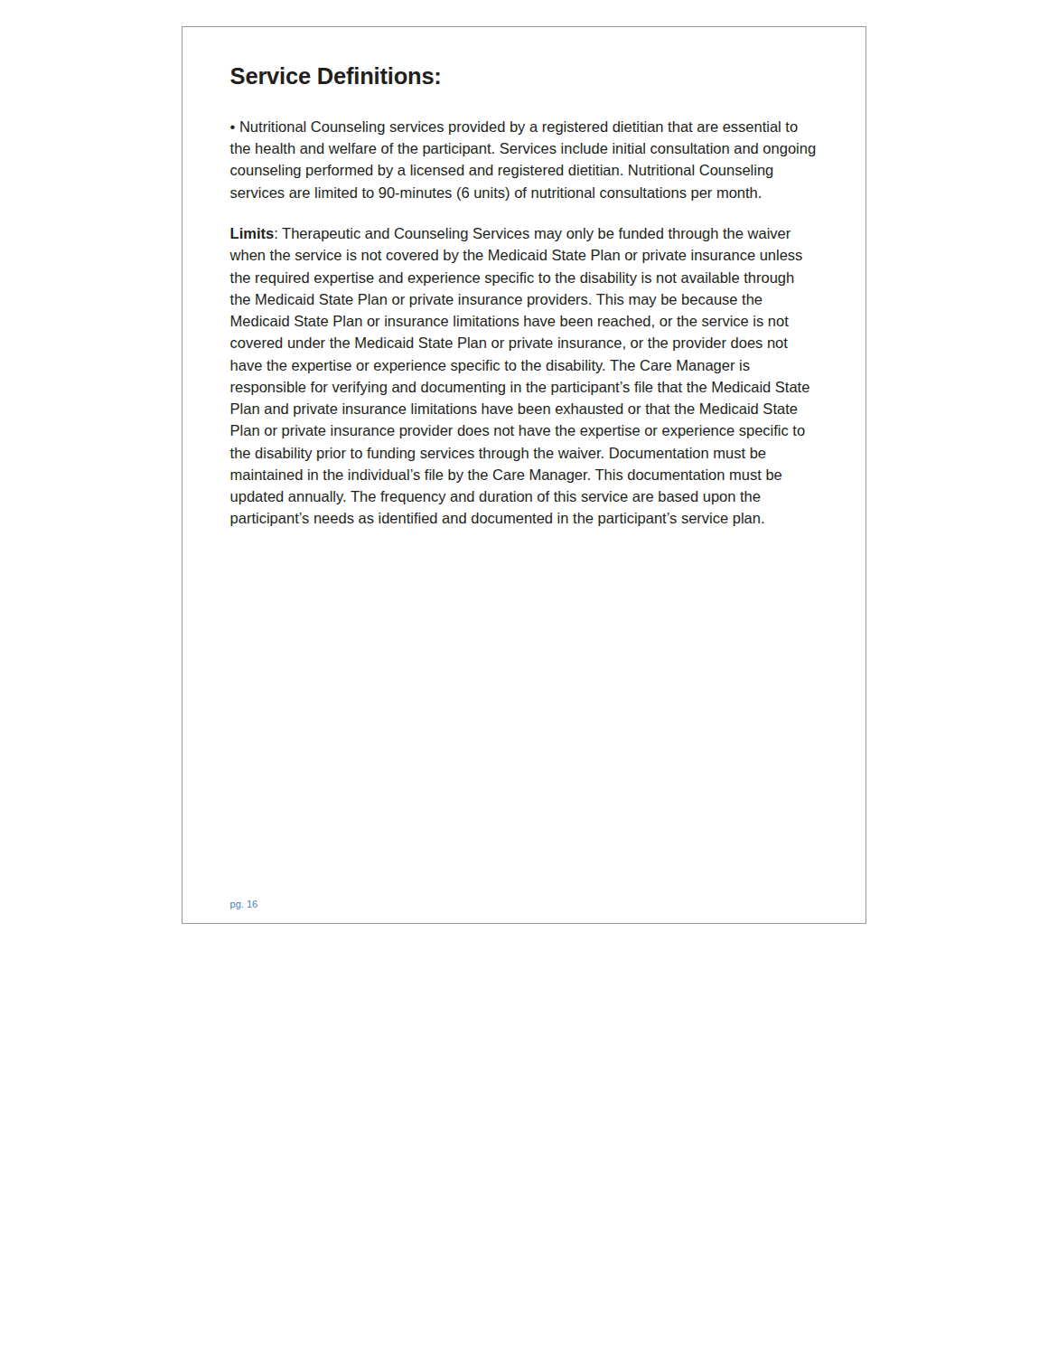Service Definitions:
• Nutritional Counseling services provided by a registered dietitian that are essential to the health and welfare of the participant. Services include initial consultation and ongoing counseling performed by a licensed and registered dietitian. Nutritional Counseling services are limited to 90-minutes (6 units) of nutritional consultations per month.
Limits: Therapeutic and Counseling Services may only be funded through the waiver when the service is not covered by the Medicaid State Plan or private insurance unless the required expertise and experience specific to the disability is not available through the Medicaid State Plan or private insurance providers. This may be because the Medicaid State Plan or insurance limitations have been reached, or the service is not covered under the Medicaid State Plan or private insurance, or the provider does not have the expertise or experience specific to the disability. The Care Manager is responsible for verifying and documenting in the participant’s file that the Medicaid State Plan and private insurance limitations have been exhausted or that the Medicaid State Plan or private insurance provider does not have the expertise or experience specific to the disability prior to funding services through the waiver. Documentation must be maintained in the individual’s file by the Care Manager. This documentation must be updated annually. The frequency and duration of this service are based upon the participant’s needs as identified and documented in the participant’s service plan.
pg. 16